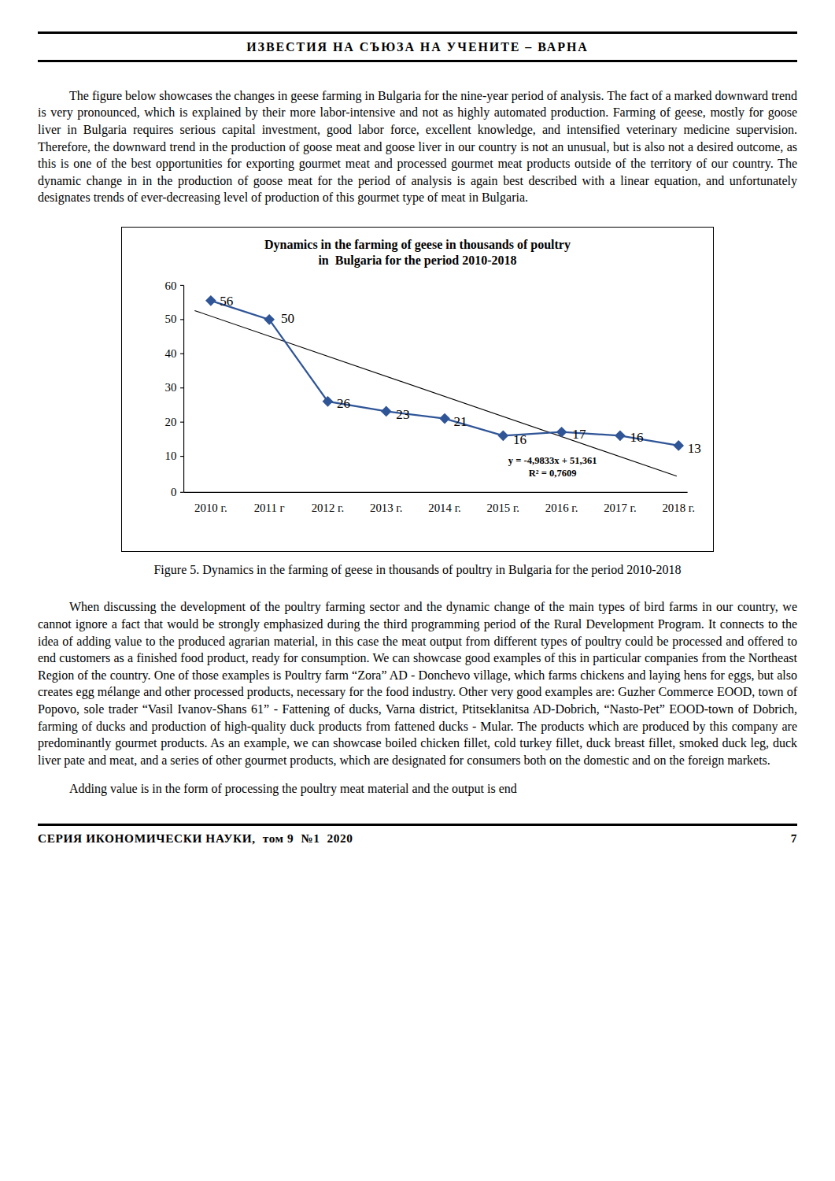Известия на Съюза на учените – Варна
The figure below showcases the changes in geese farming in Bulgaria for the nine-year period of analysis. The fact of a marked downward trend is very pronounced, which is explained by their more labor-intensive and not as highly automated production. Farming of geese, mostly for goose liver in Bulgaria requires serious capital investment, good labor force, excellent knowledge, and intensified veterinary medicine supervision. Therefore, the downward trend in the production of goose meat and goose liver in our country is not an unusual, but is also not a desired outcome, as this is one of the best opportunities for exporting gourmet meat and processed gourmet meat products outside of the territory of our country. The dynamic change in in the production of goose meat for the period of analysis is again best described with a linear equation, and unfortunately designates trends of ever-decreasing level of production of this gourmet type of meat in Bulgaria.
Dynamics in the farming of geese in thousands of poultry
in Bulgaria for the period 2010-2018
60 50 40 30 20 10 0 56 50 26 23 21 16 17 16 13 y = -4,9833x + 51,361 R² = 0,7609 2010 г. 2011 г 2012 г. 2013 г. 2014 г. 2015 г. 2016 г. 2017 г. 2018 г.
Figure 5. Dynamics in the farming of geese in thousands of poultry in Bulgaria for the period 2010-2018
When discussing the development of the poultry farming sector and the dynamic change of the main types of bird farms in our country, we cannot ignore a fact that would be strongly emphasized during the third programming period of the Rural Development Program. It connects to the idea of adding value to the produced agrarian material, in this case the meat output from different types of poultry could be processed and offered to end customers as a finished food product, ready for consumption. We can showcase good examples of this in particular companies from the Northeast Region of the country. One of those examples is Poultry farm “Zora” AD - Donchevo village, which farms chickens and laying hens for eggs, but also creates egg mélange and other processed products, necessary for the food industry. Other very good examples are: Guzher Commerce EOOD, town of Popovo, sole trader “Vasil Ivanov-Shans 61” - Fattening of ducks, Varna district, Ptitseklanitsa AD-Dobrich, “Nasto-Pet” EOOD-town of Dobrich, farming of ducks and production of high-quality duck products from fattened ducks - Mular. The products which are produced by this company are predominantly gourmet products. As an example, we can showcase boiled chicken fillet, cold turkey fillet, duck breast fillet, smoked duck leg, duck liver pate and meat, and a series of other gourmet products, which are designated for consumers both on the domestic and on the foreign markets.
Adding value is in the form of processing the poultry meat material and the output is end
СЕРИЯ ИКОНОМИЧЕСКИ НАУКИ, том 9 №1 2020 7